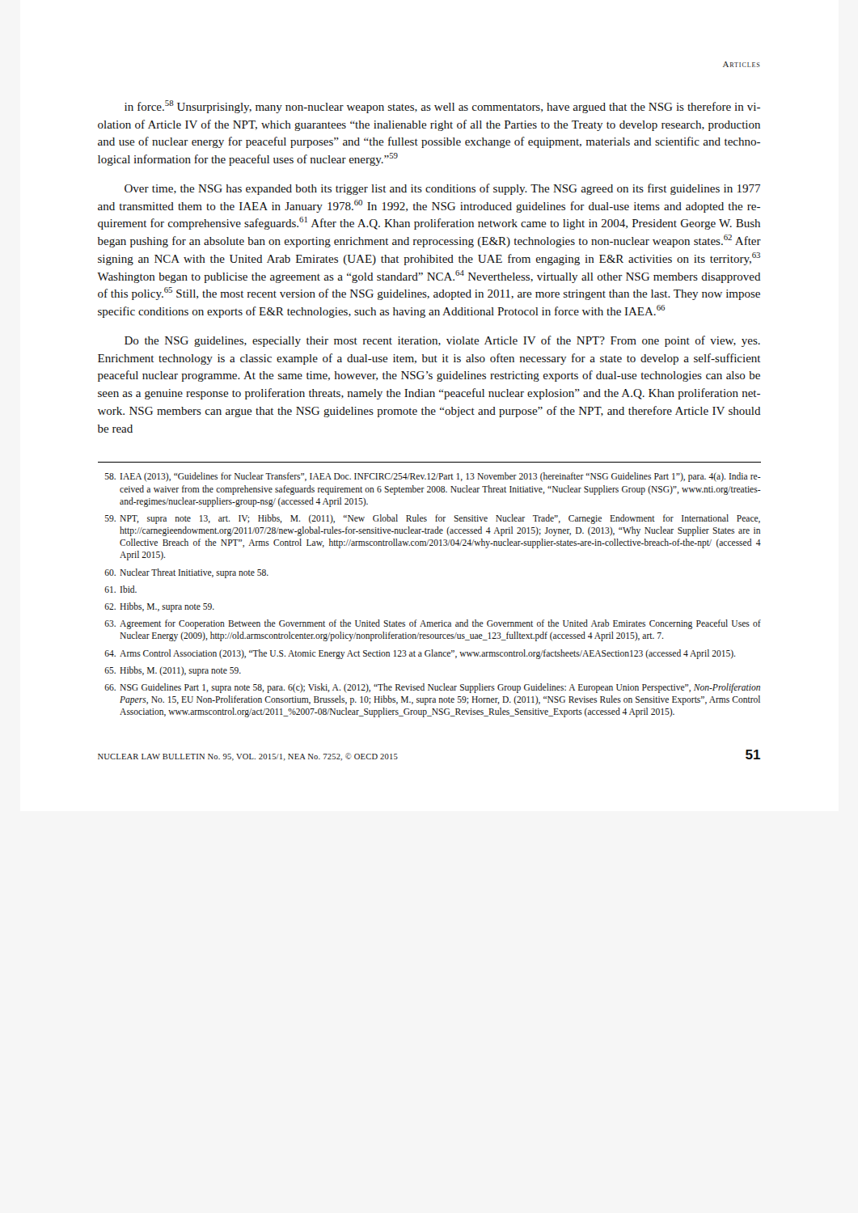Articles
in force.58 Unsurprisingly, many non-nuclear weapon states, as well as commentators, have argued that the NSG is therefore in violation of Article IV of the NPT, which guarantees “the inalienable right of all the Parties to the Treaty to develop research, production and use of nuclear energy for peaceful purposes” and “the fullest possible exchange of equipment, materials and scientific and technological information for the peaceful uses of nuclear energy.”59
Over time, the NSG has expanded both its trigger list and its conditions of supply. The NSG agreed on its first guidelines in 1977 and transmitted them to the IAEA in January 1978.60 In 1992, the NSG introduced guidelines for dual-use items and adopted the requirement for comprehensive safeguards.61 After the A.Q. Khan proliferation network came to light in 2004, President George W. Bush began pushing for an absolute ban on exporting enrichment and reprocessing (E&R) technologies to non-nuclear weapon states.62 After signing an NCA with the United Arab Emirates (UAE) that prohibited the UAE from engaging in E&R activities on its territory,63 Washington began to publicise the agreement as a “gold standard” NCA.64 Nevertheless, virtually all other NSG members disapproved of this policy.65 Still, the most recent version of the NSG guidelines, adopted in 2011, are more stringent than the last. They now impose specific conditions on exports of E&R technologies, such as having an Additional Protocol in force with the IAEA.66
Do the NSG guidelines, especially their most recent iteration, violate Article IV of the NPT? From one point of view, yes. Enrichment technology is a classic example of a dual-use item, but it is also often necessary for a state to develop a self-sufficient peaceful nuclear programme. At the same time, however, the NSG’s guidelines restricting exports of dual-use technologies can also be seen as a genuine response to proliferation threats, namely the Indian “peaceful nuclear explosion” and the A.Q. Khan proliferation network. NSG members can argue that the NSG guidelines promote the “object and purpose” of the NPT, and therefore Article IV should be read
IAEA (2013), “Guidelines for Nuclear Transfers”, IAEA Doc. INFCIRC/254/Rev.12/Part 1, 13 November 2013 (hereinafter “NSG Guidelines Part 1”), para. 4(a). India received a waiver from the comprehensive safeguards requirement on 6 September 2008. Nuclear Threat Initiative, “Nuclear Suppliers Group (NSG)”, www.nti.org/treaties-and-regimes/nuclear-suppliers-group-nsg/ (accessed 4 April 2015).
NPT, supra note 13, art. IV; Hibbs, M. (2011), “New Global Rules for Sensitive Nuclear Trade”, Carnegie Endowment for International Peace, http://carnegieendowment.org/2011/07/28/new-global-rules-for-sensitive-nuclear-trade (accessed 4 April 2015); Joyner, D. (2013), “Why Nuclear Supplier States are in Collective Breach of the NPT”, Arms Control Law, http://armscontrollaw.com/2013/04/24/why-nuclear-supplier-states-are-in-collective-breach-of-the-npt/ (accessed 4 April 2015).
Nuclear Threat Initiative, supra note 58.
Ibid.
Hibbs, M., supra note 59.
Agreement for Cooperation Between the Government of the United States of America and the Government of the United Arab Emirates Concerning Peaceful Uses of Nuclear Energy (2009), http://old.armscontrolcenter.org/policy/nonproliferation/resources/us_uae_123_fulltext.pdf (accessed 4 April 2015), art. 7.
Arms Control Association (2013), “The U.S. Atomic Energy Act Section 123 at a Glance”, www.armscontrol.org/factsheets/AEASection123 (accessed 4 April 2015).
Hibbs, M. (2011), supra note 59.
NSG Guidelines Part 1, supra note 58, para. 6(c); Viski, A. (2012), “The Revised Nuclear Suppliers Group Guidelines: A European Union Perspective”, Non-Proliferation Papers, No. 15, EU Non-Proliferation Consortium, Brussels, p. 10; Hibbs, M., supra note 59; Horner, D. (2011), “NSG Revises Rules on Sensitive Exports”, Arms Control Association, www.armscontrol.org/act/2011_%2007-08/Nuclear_Suppliers_Group_NSG_Revises_Rules_Sensitive_Exports (accessed 4 April 2015).
NUCLEAR LAW BULLETIN No. 95, VOL. 2015/1, NEA No. 7252, © OECD 2015 51